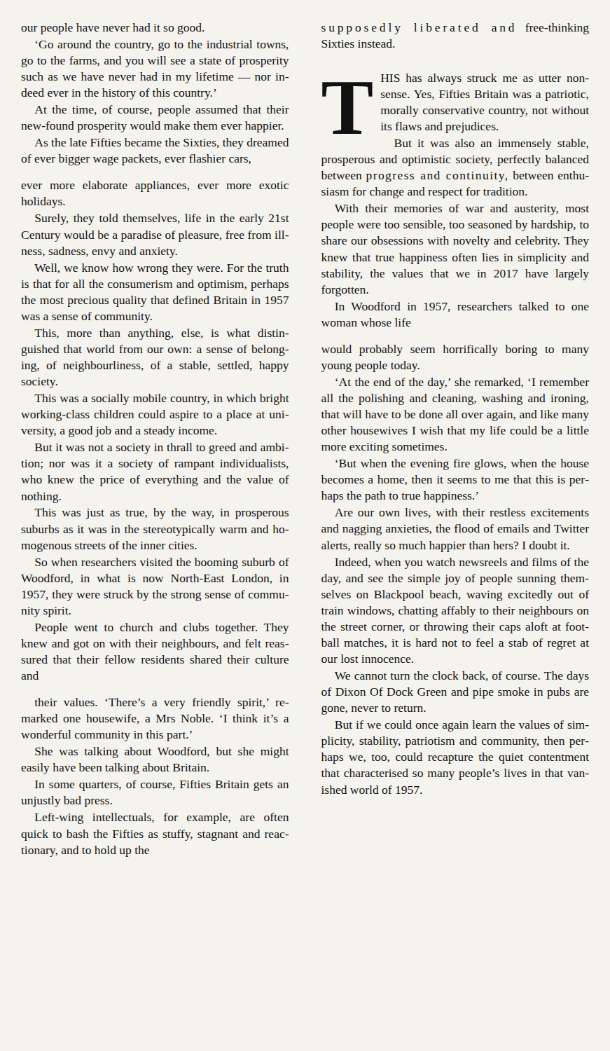our people have never had it so good.
‘Go around the country, go to the industrial towns, go to the farms, and you will see a state of prosperity such as we have never had in my lifetime — nor indeed ever in the history of this country.’
At the time, of course, people assumed that their new-found prosperity would make them ever happier.
As the late Fifties became the Sixties, they dreamed of ever bigger wage packets, ever flashier cars,
ever more elaborate appliances, ever more exotic holidays.
Surely, they told themselves, life in the early 21st Century would be a paradise of pleasure, free from illness, sadness, envy and anxiety.
Well, we know how wrong they were. For the truth is that for all the consumerism and optimism, perhaps the most precious quality that defined Britain in 1957 was a sense of community.
This, more than anything, else, is what distinguished that world from our own: a sense of belonging, of neighbourliness, of a stable, settled, happy society.
This was a socially mobile country, in which bright working-class children could aspire to a place at university, a good job and a steady income.
But it was not a society in thrall to greed and ambition; nor was it a society of rampant individualists, who knew the price of everything and the value of nothing.
This was just as true, by the way, in prosperous suburbs as it was in the stereotypically warm and homogenous streets of the inner cities.
So when researchers visited the booming suburb of Woodford, in what is now North-East London, in 1957, they were struck by the strong sense of community spirit.
People went to church and clubs together. They knew and got on with their neighbours, and felt reassured that their fellow residents shared their culture and
their values. ‘There’s a very friendly spirit,’ remarked one housewife, a Mrs Noble. ‘I think it’s a wonderful community in this part.’
She was talking about Woodford, but she might easily have been talking about Britain.
In some quarters, of course, Fifties Britain gets an unjustly bad press.
Left-wing intellectuals, for example, are often quick to bash the Fifties as stuffy, stagnant and reactionary, and to hold up the
supposedly liberated and free-thinking Sixties instead.
THIS has always struck me as utter nonsense. Yes, Fifties Britain was a patriotic, morally conservative country, not without its flaws and prejudices.
But it was also an immensely stable, prosperous and optimistic society, perfectly balanced between progress and continuity, between enthusiasm for change and respect for tradition.
With their memories of war and austerity, most people were too sensible, too seasoned by hardship, to share our obsessions with novelty and celebrity. They knew that true happiness often lies in simplicity and stability, the values that we in 2017 have largely forgotten.
In Woodford in 1957, researchers talked to one woman whose life
would probably seem horrifically boring to many young people today.
‘At the end of the day,’ she remarked, ‘I remember all the polishing and cleaning, washing and ironing, that will have to be done all over again, and like many other housewives I wish that my life could be a little more exciting sometimes.
‘But when the evening fire glows, when the house becomes a home, then it seems to me that this is perhaps the path to true happiness.’
Are our own lives, with their restless excitements and nagging anxieties, the flood of emails and Twitter alerts, really so much happier than hers? I doubt it.
Indeed, when you watch newsreels and films of the day, and see the simple joy of people sunning themselves on Blackpool beach, waving excitedly out of train windows, chatting affably to their neighbours on the street corner, or throwing their caps aloft at football matches, it is hard not to feel a stab of regret at our lost innocence.
We cannot turn the clock back, of course. The days of Dixon Of Dock Green and pipe smoke in pubs are gone, never to return.
But if we could once again learn the values of simplicity, stability, patriotism and community, then perhaps we, too, could recapture the quiet contentment that characterised so many people’s lives in that vanished world of 1957.